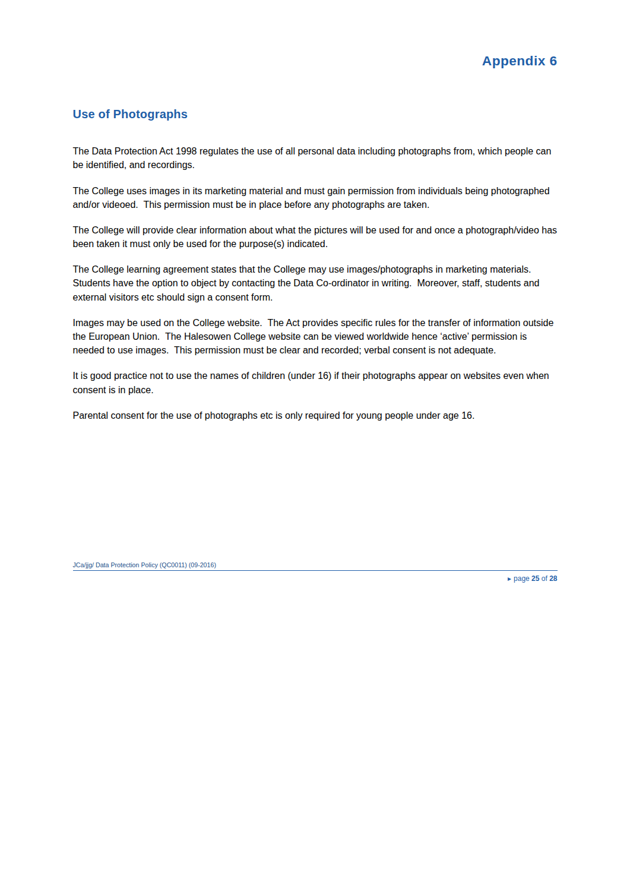Appendix 6
Use of Photographs
The Data Protection Act 1998 regulates the use of all personal data including photographs from, which people can be identified, and recordings.
The College uses images in its marketing material and must gain permission from individuals being photographed and/or videoed. This permission must be in place before any photographs are taken.
The College will provide clear information about what the pictures will be used for and once a photograph/video has been taken it must only be used for the purpose(s) indicated.
The College learning agreement states that the College may use images/photographs in marketing materials. Students have the option to object by contacting the Data Co-ordinator in writing. Moreover, staff, students and external visitors etc should sign a consent form.
Images may be used on the College website. The Act provides specific rules for the transfer of information outside the European Union. The Halesowen College website can be viewed worldwide hence ‘active’ permission is needed to use images. This permission must be clear and recorded; verbal consent is not adequate.
It is good practice not to use the names of children (under 16) if their photographs appear on websites even when consent is in place.
Parental consent for the use of photographs etc is only required for young people under age 16.
JCa/jjg/ Data Protection Policy (QC0011) (09-2016)
▸page 25 of 28